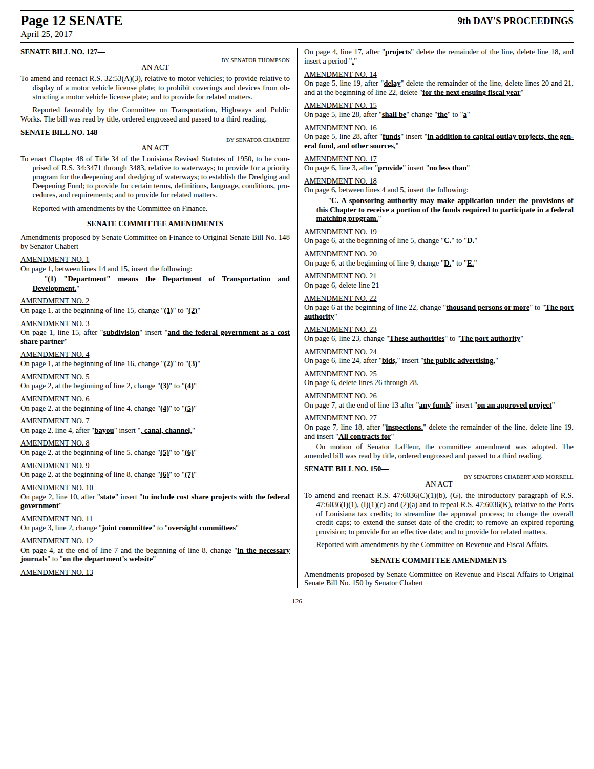Page 12 SENATE April 25, 2017
9th DAY'S PROCEEDINGS
SENATE BILL NO. 127—
BY SENATOR THOMPSON
AN ACT
To amend and reenact R.S. 32:53(A)(3), relative to motor vehicles; to provide relative to display of a motor vehicle license plate; to prohibit coverings and devices from obstructing a motor vehicle license plate; and to provide for related matters.
Reported favorably by the Committee on Transportation, Highways and Public Works. The bill was read by title, ordered engrossed and passed to a third reading.
SENATE BILL NO. 148—
BY SENATOR CHABERT
AN ACT
To enact Chapter 48 of Title 34 of the Louisiana Revised Statutes of 1950, to be comprised of R.S. 34:3471 through 3483, relative to waterways; to provide for a priority program for the deepening and dredging of waterways; to establish the Dredging and Deepening Fund; to provide for certain terms, definitions, language, conditions, procedures, and requirements; and to provide for related matters.
Reported with amendments by the Committee on Finance.
SENATE COMMITTEE AMENDMENTS
Amendments proposed by Senate Committee on Finance to Original Senate Bill No. 148 by Senator Chabert
AMENDMENT NO. 1
On page 1, between lines 14 and 15, insert the following:
"(1) "Department" means the Department of Transportation and Development."
AMENDMENT NO. 2
On page 1, at the beginning of line 15, change "(1)" to "(2)"
AMENDMENT NO. 3
On page 1, line 15, after "subdivision" insert "and the federal government as a cost share partner"
AMENDMENT NO. 4
On page 1, at the beginning of line 16, change "(2)" to "(3)"
AMENDMENT NO. 5
On page 2, at the beginning of line 2, change "(3)" to "(4)"
AMENDMENT NO. 6
On page 2, at the beginning of line 4, change "(4)" to "(5)"
AMENDMENT NO. 7
On page 2, line 4, after "bayou" insert ", canal, channel,"
AMENDMENT NO. 8
On page 2, at the beginning of line 5, change "(5)" to "(6)"
AMENDMENT NO. 9
On page 2, at the beginning of line 8, change "(6)" to "(7)"
AMENDMENT NO. 10
On page 2, line 10, after "state" insert "to include cost share projects with the federal government"
AMENDMENT NO. 11
On page 3, line 2, change "joint committee" to "oversight committees"
AMENDMENT NO. 12
On page 4, at the end of line 7 and the beginning of line 8, change "in the necessary journals" to "on the department's website"
AMENDMENT NO. 13
On page 4, line 17, after "projects" delete the remainder of the line, delete line 18, and insert a period "."
AMENDMENT NO. 14
On page 5, line 19, after "delay" delete the remainder of the line, delete lines 20 and 21, and at the beginning of line 22, delete "for the next ensuing fiscal year"
AMENDMENT NO. 15
On page 5, line 28, after "shall be" change "the" to "a"
AMENDMENT NO. 16
On page 5, line 28, after "funds" insert "in addition to capital outlay projects, the general fund, and other sources,"
AMENDMENT NO. 17
On page 6, line 3, after "provide" insert "no less than"
AMENDMENT NO. 18
On page 6, between lines 4 and 5, insert the following:
"C. A sponsoring authority may make application under the provisions of this Chapter to receive a portion of the funds required to participate in a federal matching program."
AMENDMENT NO. 19
On page 6, at the beginning of line 5, change "C." to "D."
AMENDMENT NO. 20
On page 6, at the beginning of line 9, change "D." to "E."
AMENDMENT NO. 21
On page 6, delete line 21
AMENDMENT NO. 22
On page 6 at the beginning of line 22, change "thousand persons or more" to "The port authority"
AMENDMENT NO. 23
On page 6, line 23, change "These authorities" to "The port authority"
AMENDMENT NO. 24
On page 6, line 24, after "bids," insert "the public advertising,"
AMENDMENT NO. 25
On page 6, delete lines 26 through 28.
AMENDMENT NO. 26
On page 7, at the end of line 13 after "any funds" insert "on an approved project"
AMENDMENT NO. 27
On page 7, line 18, after "inspections." delete the remainder of the line, delete line 19, and insert "All contracts for"
On motion of Senator LaFleur, the committee amendment was adopted. The amended bill was read by title, ordered engrossed and passed to a third reading.
SENATE BILL NO. 150—
BY SENATORS CHABERT AND MORRELL
AN ACT
To amend and reenact R.S. 47:6036(C)(1)(b), (G), the introductory paragraph of R.S. 47:6036(I)(1), (I)(1)(c) and (2)(a) and to repeal R.S. 47:6036(K), relative to the Ports of Louisiana tax credits; to streamline the approval process; to change the overall credit caps; to extend the sunset date of the credit; to remove an expired reporting provision; to provide for an effective date; and to provide for related matters.
Reported with amendments by the Committee on Revenue and Fiscal Affairs.
SENATE COMMITTEE AMENDMENTS
Amendments proposed by Senate Committee on Revenue and Fiscal Affairs to Original Senate Bill No. 150 by Senator Chabert
126